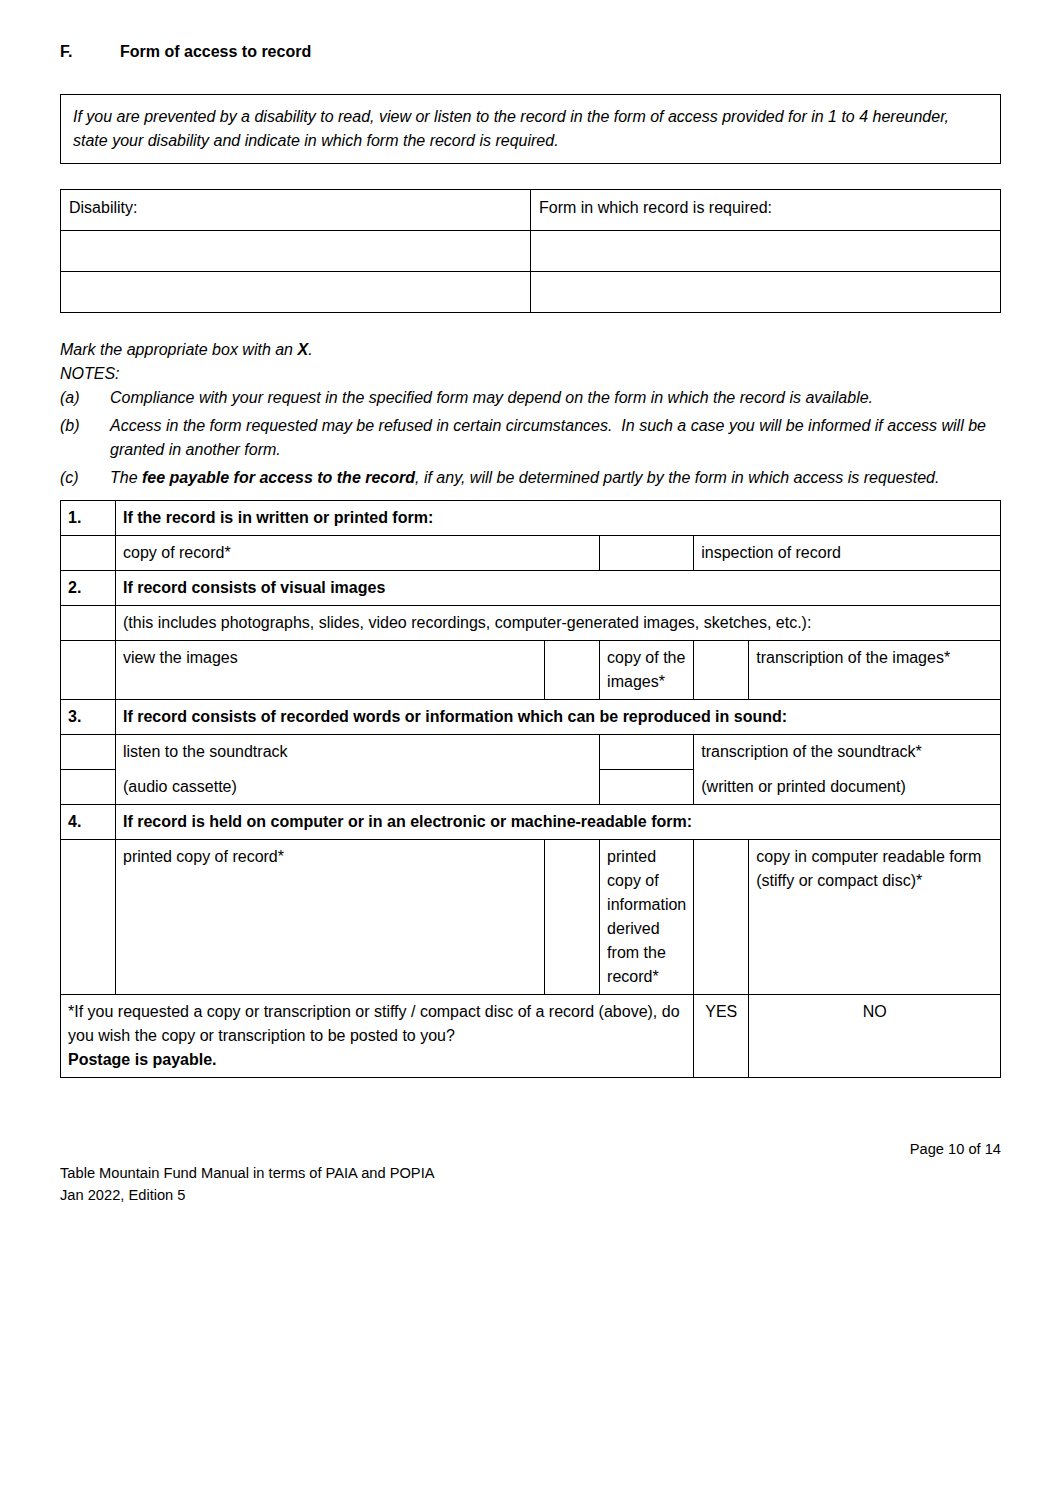F. Form of access to record
If you are prevented by a disability to read, view or listen to the record in the form of access provided for in 1 to 4 hereunder, state your disability and indicate in which form the record is required.
| Disability: | Form in which record is required: |
Mark the appropriate box with an X.
NOTES:
(a) Compliance with your request in the specified form may depend on the form in which the record is available.
(b) Access in the form requested may be refused in certain circumstances. In such a case you will be informed if access will be granted in another form.
(c) The fee payable for access to the record, if any, will be determined partly by the form in which access is requested.
| 1. | If the record is in written or printed form: |
| | copy of record* | | inspection of record |
| 2. | If record consists of visual images |
| | (this includes photographs, slides, video recordings, computer-generated images, sketches, etc.): |
| | view the images | | copy of the images* | | transcription of the images* |
| 3. | If record consists of recorded words or information which can be reproduced in sound: |
| | listen to the soundtrack | | transcription of the soundtrack* |
| | (audio cassette) | | (written or printed document) |
| 4. | If record is held on computer or in an electronic or machine-readable form: |
| | printed copy of record* | | printed copy of information derived from the record* | | copy in computer readable form (stiffy or compact disc)* |
| *If you requested a copy or transcription or stiffy / compact disc of a record (above), do you wish the copy or transcription to be posted to you? Postage is payable. | YES | NO |
Page 10 of 14
Table Mountain Fund Manual in terms of PAIA and POPIA
Jan 2022, Edition 5